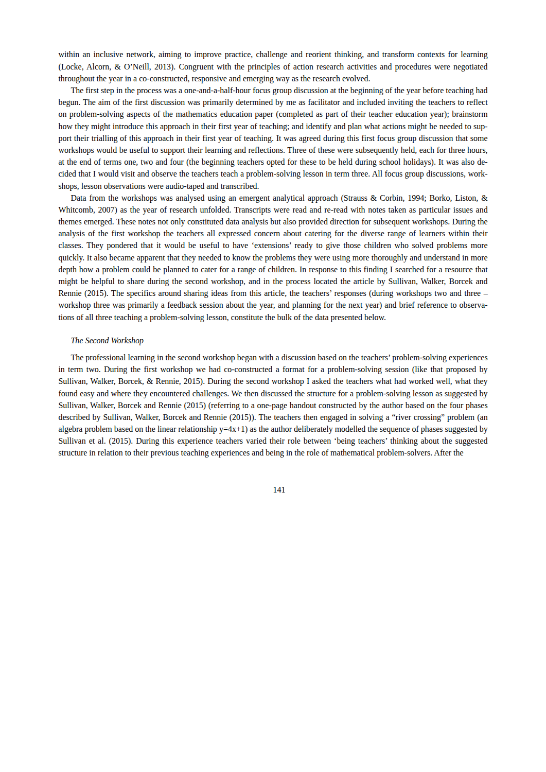within an inclusive network, aiming to improve practice, challenge and reorient thinking, and transform contexts for learning (Locke, Alcorn, & O’Neill, 2013). Congruent with the principles of action research activities and procedures were negotiated throughout the year in a co-constructed, responsive and emerging way as the research evolved.
The first step in the process was a one-and-a-half-hour focus group discussion at the beginning of the year before teaching had begun. The aim of the first discussion was primarily determined by me as facilitator and included inviting the teachers to reflect on problem-solving aspects of the mathematics education paper (completed as part of their teacher education year); brainstorm how they might introduce this approach in their first year of teaching; and identify and plan what actions might be needed to support their trialling of this approach in their first year of teaching. It was agreed during this first focus group discussion that some workshops would be useful to support their learning and reflections. Three of these were subsequently held, each for three hours, at the end of terms one, two and four (the beginning teachers opted for these to be held during school holidays). It was also decided that I would visit and observe the teachers teach a problem-solving lesson in term three. All focus group discussions, workshops, lesson observations were audio-taped and transcribed.
Data from the workshops was analysed using an emergent analytical approach (Strauss & Corbin, 1994; Borko, Liston, & Whitcomb, 2007) as the year of research unfolded. Transcripts were read and re-read with notes taken as particular issues and themes emerged. These notes not only constituted data analysis but also provided direction for subsequent workshops. During the analysis of the first workshop the teachers all expressed concern about catering for the diverse range of learners within their classes. They pondered that it would be useful to have ‘extensions’ ready to give those children who solved problems more quickly. It also became apparent that they needed to know the problems they were using more thoroughly and understand in more depth how a problem could be planned to cater for a range of children. In response to this finding I searched for a resource that might be helpful to share during the second workshop, and in the process located the article by Sullivan, Walker, Borcek and Rennie (2015). The specifics around sharing ideas from this article, the teachers’ responses (during workshops two and three – workshop three was primarily a feedback session about the year, and planning for the next year) and brief reference to observations of all three teaching a problem-solving lesson, constitute the bulk of the data presented below.
The Second Workshop
The professional learning in the second workshop began with a discussion based on the teachers’ problem-solving experiences in term two. During the first workshop we had co-constructed a format for a problem-solving session (like that proposed by Sullivan, Walker, Borcek, & Rennie, 2015). During the second workshop I asked the teachers what had worked well, what they found easy and where they encountered challenges. We then discussed the structure for a problem-solving lesson as suggested by Sullivan, Walker, Borcek and Rennie (2015) (referring to a one-page handout constructed by the author based on the four phases described by Sullivan, Walker, Borcek and Rennie (2015)). The teachers then engaged in solving a “river crossing” problem (an algebra problem based on the linear relationship y=4x+1) as the author deliberately modelled the sequence of phases suggested by Sullivan et al. (2015). During this experience teachers varied their role between ‘being teachers’ thinking about the suggested structure in relation to their previous teaching experiences and being in the role of mathematical problem-solvers. After the
141